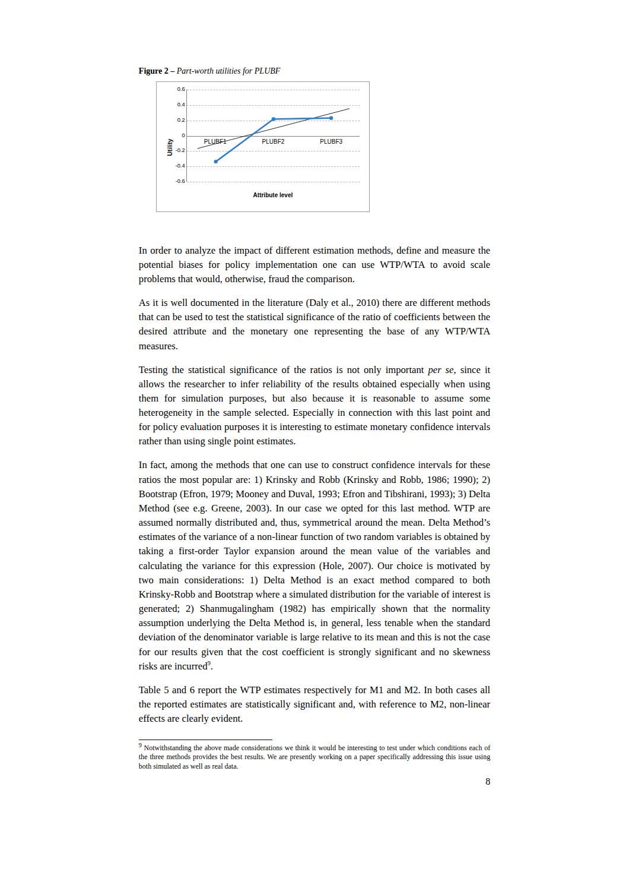Figure 2 – Part-worth utilities for PLUBF
Utility
0.6 0.4 0.2 0 -0.2 -0.4 -0.6
PLUBF1 PLUBF2 PLUBF3
Attribute level
In order to analyze the impact of different estimation methods, define and measure the potential biases for policy implementation one can use WTP/WTA to avoid scale problems that would, otherwise, fraud the comparison.
As it is well documented in the literature (Daly et al., 2010) there are different methods that can be used to test the statistical significance of the ratio of coefficients between the desired attribute and the monetary one representing the base of any WTP/WTA measures.
Testing the statistical significance of the ratios is not only important per se, since it allows the researcher to infer reliability of the results obtained especially when using them for simulation purposes, but also because it is reasonable to assume some heterogeneity in the sample selected. Especially in connection with this last point and for policy evaluation purposes it is interesting to estimate monetary confidence intervals rather than using single point estimates.
In fact, among the methods that one can use to construct confidence intervals for these ratios the most popular are: 1) Krinsky and Robb (Krinsky and Robb, 1986; 1990); 2) Bootstrap (Efron, 1979; Mooney and Duval, 1993; Efron and Tibshirani, 1993); 3) Delta Method (see e.g. Greene, 2003). In our case we opted for this last method. WTP are assumed normally distributed and, thus, symmetrical around the mean. Delta Method’s estimates of the variance of a non-linear function of two random variables is obtained by taking a first-order Taylor expansion around the mean value of the variables and calculating the variance for this expression (Hole, 2007). Our choice is motivated by two main considerations: 1) Delta Method is an exact method compared to both Krinsky-Robb and Bootstrap where a simulated distribution for the variable of interest is generated; 2) Shanmugalingham (1982) has empirically shown that the normality assumption underlying the Delta Method is, in general, less tenable when the standard deviation of the denominator variable is large relative to its mean and this is not the case for our results given that the cost coefficient is strongly significant and no skewness risks are incurred9.
Table 5 and 6 report the WTP estimates respectively for M1 and M2. In both cases all the reported estimates are statistically significant and, with reference to M2, non-linear effects are clearly evident.
9 Notwithstanding the above made considerations we think it would be interesting to test under which conditions each of the three methods provides the best results. We are presently working on a paper specifically addressing this issue using both simulated as well as real data.
8